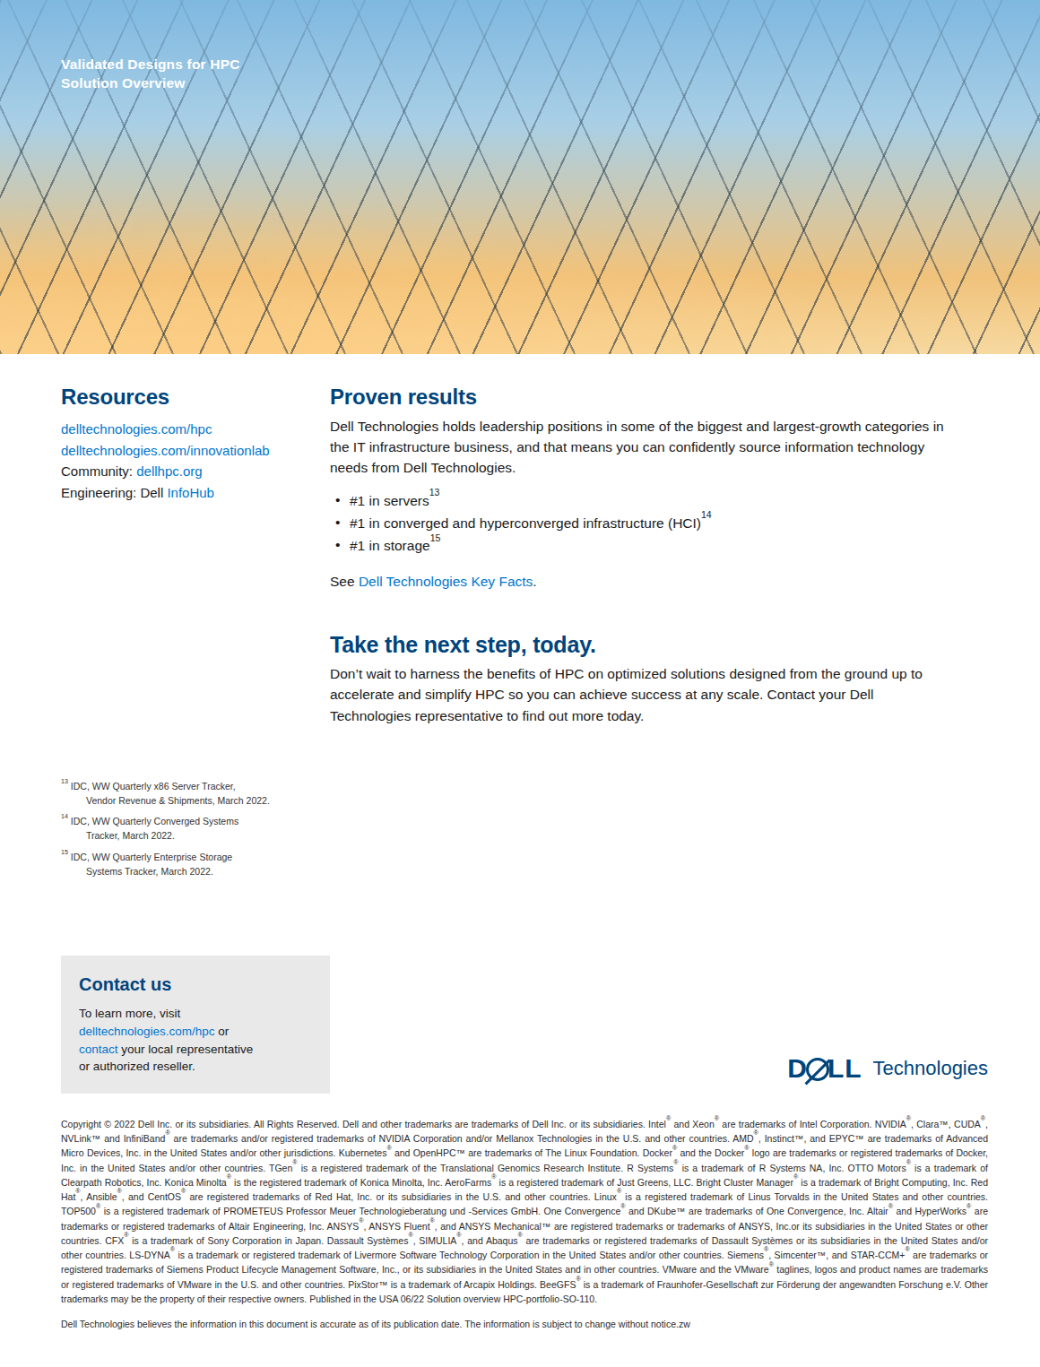Validated Designs for HPC
Solution Overview
Resources
delltechnologies.com/hpc
delltechnologies.com/innovationlab
Community: dellhpc.org
Engineering: Dell InfoHub
Proven results
Dell Technologies holds leadership positions in some of the biggest and largest-growth categories in the IT infrastructure business, and that means you can confidently source information technology needs from Dell Technologies.
#1 in servers13
#1 in converged and hyperconverged infrastructure (HCI)14
#1 in storage15
See Dell Technologies Key Facts.
Take the next step, today.
Don’t wait to harness the benefits of HPC on optimized solutions designed from the ground up to accelerate and simplify HPC so you can achieve success at any scale. Contact your Dell Technologies representative to find out more today.
13 IDC, WW Quarterly x86 Server Tracker,Vendor Revenue & Shipments, March 2022.
14 IDC, WW Quarterly Converged SystemsTracker, March 2022.
15 IDC, WW Quarterly Enterprise StorageSystems Tracker, March 2022.
Contact us
To learn more, visit
delltechnologies.com/hpc or
contact your local representative
or authorized reseller.
D LL Technologies
Copyright © 2022 Dell Inc. or its subsidiaries. All Rights Reserved. Dell and other trademarks are trademarks of Dell Inc. or its subsidiaries. Intel® and Xeon® are trademarks of Intel Corporation. NVIDIA®, Clara™, CUDA®, NVLink™ and InfiniBand® are trademarks and/or registered trademarks of NVIDIA Corporation and/or Mellanox Technologies in the U.S. and other countries. AMD®, Instinct™, and EPYC™ are trademarks of Advanced Micro Devices, Inc. in the United States and/or other jurisdictions. Kubernetes® and OpenHPC™ are trademarks of The Linux Foundation. Docker® and the Docker® logo are trademarks or registered trademarks of Docker, Inc. in the United States and/or other countries. TGen® is a registered trademark of the Translational Genomics Research Institute. R Systems® is a trademark of R Systems NA, Inc. OTTO Motors® is a trademark of Clearpath Robotics, Inc. Konica Minolta® is the registered trademark of Konica Minolta, Inc. AeroFarms® is a registered trademark of Just Greens, LLC. Bright Cluster Manager® is a trademark of Bright Computing, Inc. Red Hat®, Ansible®, and CentOS® are registered trademarks of Red Hat, Inc. or its subsidiaries in the U.S. and other countries. Linux® is a registered trademark of Linus Torvalds in the United States and other countries. TOP500® is a registered trademark of PROMETEUS Professor Meuer Technologieberatung und -Services GmbH. One Convergence® and DKube™ are trademarks of One Convergence, Inc. Altair® and HyperWorks® are trademarks or registered trademarks of Altair Engineering, Inc. ANSYS®, ANSYS Fluent®, and ANSYS Mechanical™ are registered trademarks or trademarks of ANSYS, Inc.or its subsidiaries in the United States or other countries. CFX® is a trademark of Sony Corporation in Japan. Dassault Systèmes®, SIMULIA®, and Abaqus® are trademarks or registered trademarks of Dassault Systèmes or its subsidiaries in the United States and/or other countries. LS-DYNA® is a trademark or registered trademark of Livermore Software Technology Corporation in the United States and/or other countries. Siemens®, Simcenter™, and STAR-CCM+® are trademarks or registered trademarks of Siemens Product Lifecycle Management Software, Inc., or its subsidiaries in the United States and in other countries. VMware and the VMware® taglines, logos and product names are trademarks or registered trademarks of VMware in the U.S. and other countries. PixStor™ is a trademark of Arcapix Holdings. BeeGFS® is a trademark of Fraunhofer-Gesellschaft zur Förderung der angewandten Forschung e.V. Other trademarks may be the property of their respective owners. Published in the USA 06/22 Solution overview HPC-portfolio-SO-110.
Dell Technologies believes the information in this document is accurate as of its publication date. The information is subject to change without notice.zw